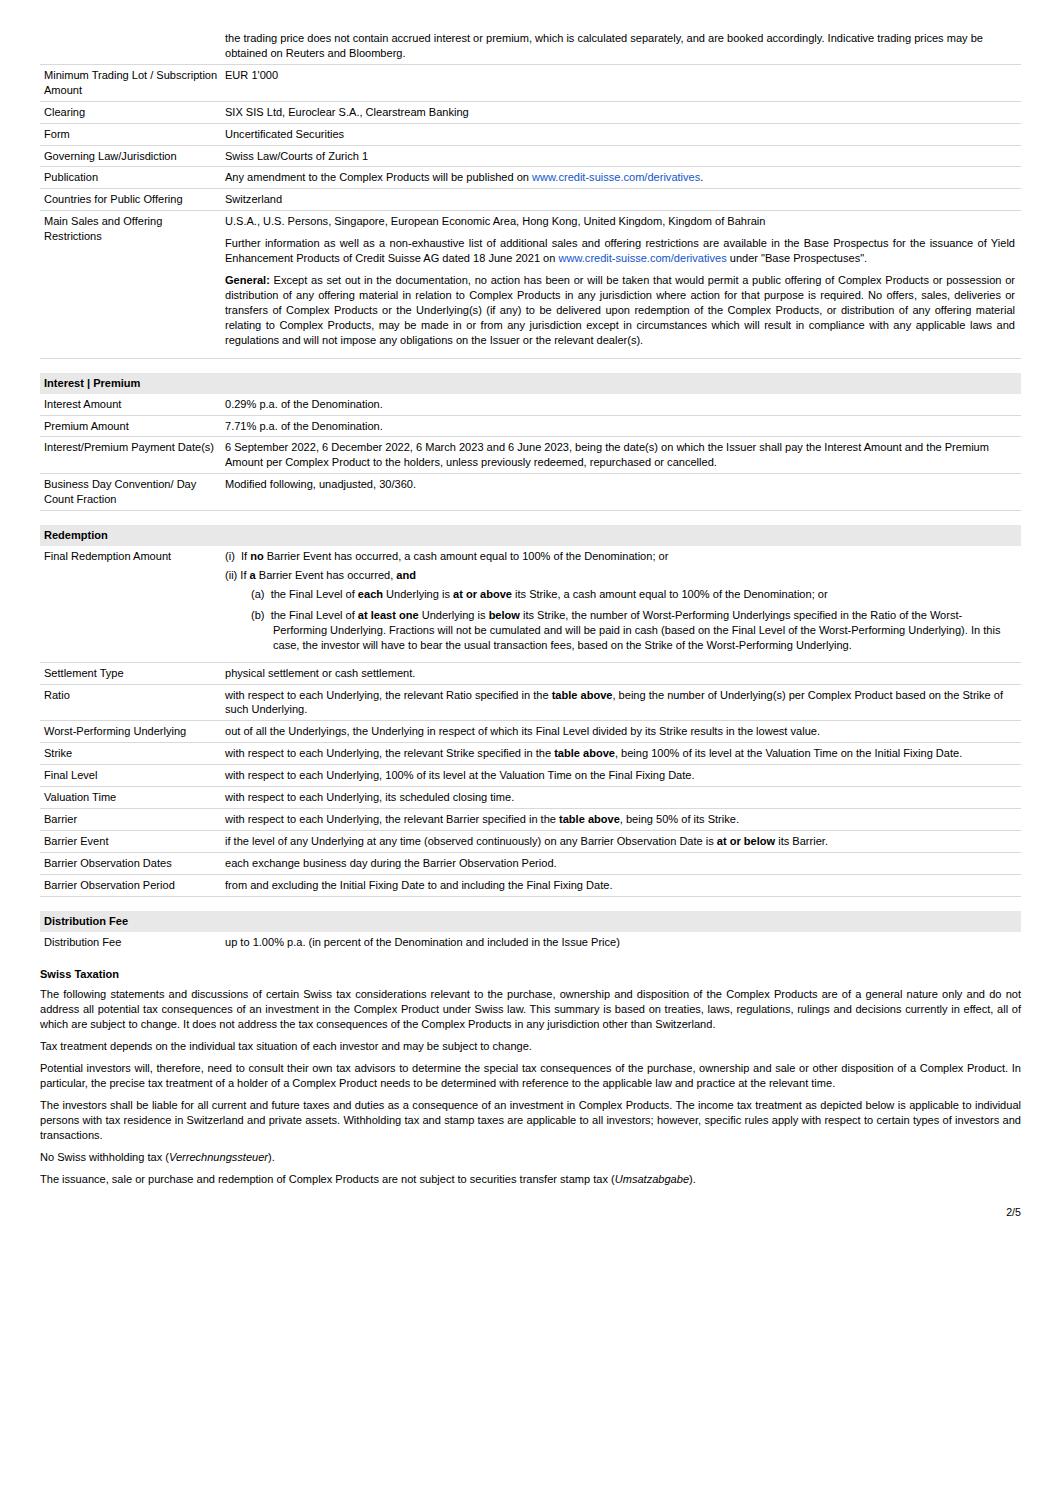| | the trading price does not contain accrued interest or premium, which is calculated separately, and are booked accordingly. Indicative trading prices may be obtained on Reuters and Bloomberg. |
| Minimum Trading Lot / Subscription Amount | EUR 1'000 |
| Clearing | SIX SIS Ltd, Euroclear S.A., Clearstream Banking |
| Form | Uncertificated Securities |
| Governing Law/Jurisdiction | Swiss Law/Courts of Zurich 1 |
| Publication | Any amendment to the Complex Products will be published on www.credit-suisse.com/derivatives . |
| Countries for Public Offering | Switzerland |
| Main Sales and Offering Restrictions | U.S.A., U.S. Persons, Singapore, European Economic Area, Hong Kong, United Kingdom, Kingdom of Bahrain Further information as well as a non-exhaustive list of additional sales and offering restrictions are available in the Base Prospectus for the issuance of Yield Enhancement Products of Credit Suisse AG dated 18 June 2021 on www.credit-suisse.com/derivatives under "Base Prospectuses". General: Except as set out in the documentation, no action has been or will be taken that would permit a public offering of Complex Products or possession or distribution of any offering material in relation to Complex Products in any jurisdiction where action for that purpose is required. No offers, sales, deliveries or transfers of Complex Products or the Underlying(s) (if any) to be delivered upon redemption of the Complex Products, or distribution of any offering material relating to Complex Products, may be made in or from any jurisdiction except in circumstances which will result in compliance with any applicable laws and regulations and will not impose any obligations on the Issuer or the relevant dealer(s). |
Interest | Premium
| Interest Amount | 0.29% p.a. of the Denomination. |
| Premium Amount | 7.71% p.a. of the Denomination. |
| Interest/Premium Payment Date(s) | 6 September 2022, 6 December 2022, 6 March 2023 and 6 June 2023, being the date(s) on which the Issuer shall pay the Interest Amount and the Premium Amount per Complex Product to the holders, unless previously redeemed, repurchased or cancelled. |
| Business Day Convention/ Day Count Fraction | Modified following, unadjusted, 30/360. |
Redemption
| Final Redemption Amount | (i) If no Barrier Event has occurred, a cash amount equal to 100% of the Denomination; or (ii) If a Barrier Event has occurred, and (a) the Final Level of each Underlying is at or above its Strike, a cash amount equal to 100% of the Denomination; or (b) the Final Level of at least one Underlying is below its Strike, the number of Worst-Performing Underlyings specified in the Ratio of the Worst-Performing Underlying. Fractions will not be cumulated and will be paid in cash (based on the Final Level of the Worst-Performing Underlying). In this case, the investor will have to bear the usual transaction fees, based on the Strike of the Worst-Performing Underlying. |
| Settlement Type | physical settlement or cash settlement. |
| Ratio | with respect to each Underlying, the relevant Ratio specified in the table above , being the number of Underlying(s) per Complex Product based on the Strike of such Underlying. |
| Worst-Performing Underlying | out of all the Underlyings, the Underlying in respect of which its Final Level divided by its Strike results in the lowest value. |
| Strike | with respect to each Underlying, the relevant Strike specified in the table above , being 100% of its level at the Valuation Time on the Initial Fixing Date. |
| Final Level | with respect to each Underlying, 100% of its level at the Valuation Time on the Final Fixing Date. |
| Valuation Time | with respect to each Underlying, its scheduled closing time. |
| Barrier | with respect to each Underlying, the relevant Barrier specified in the table above , being 50% of its Strike. |
| Barrier Event | if the level of any Underlying at any time (observed continuously) on any Barrier Observation Date is at or below its Barrier. |
| Barrier Observation Dates | each exchange business day during the Barrier Observation Period. |
| Barrier Observation Period | from and excluding the Initial Fixing Date to and including the Final Fixing Date. |
Distribution Fee
| Distribution Fee | up to 1.00% p.a. (in percent of the Denomination and included in the Issue Price) |
Swiss Taxation
The following statements and discussions of certain Swiss tax considerations relevant to the purchase, ownership and disposition of the Complex Products are of a general nature only and do not address all potential tax consequences of an investment in the Complex Product under Swiss law. This summary is based on treaties, laws, regulations, rulings and decisions currently in effect, all of which are subject to change. It does not address the tax consequences of the Complex Products in any jurisdiction other than Switzerland.
Tax treatment depends on the individual tax situation of each investor and may be subject to change.
Potential investors will, therefore, need to consult their own tax advisors to determine the special tax consequences of the purchase, ownership and sale or other disposition of a Complex Product. In particular, the precise tax treatment of a holder of a Complex Product needs to be determined with reference to the applicable law and practice at the relevant time.
The investors shall be liable for all current and future taxes and duties as a consequence of an investment in Complex Products. The income tax treatment as depicted below is applicable to individual persons with tax residence in Switzerland and private assets. Withholding tax and stamp taxes are applicable to all investors; however, specific rules apply with respect to certain types of investors and transactions.
No Swiss withholding tax (Verrechnungssteuer).
The issuance, sale or purchase and redemption of Complex Products are not subject to securities transfer stamp tax (Umsatzabgabe).
2/5